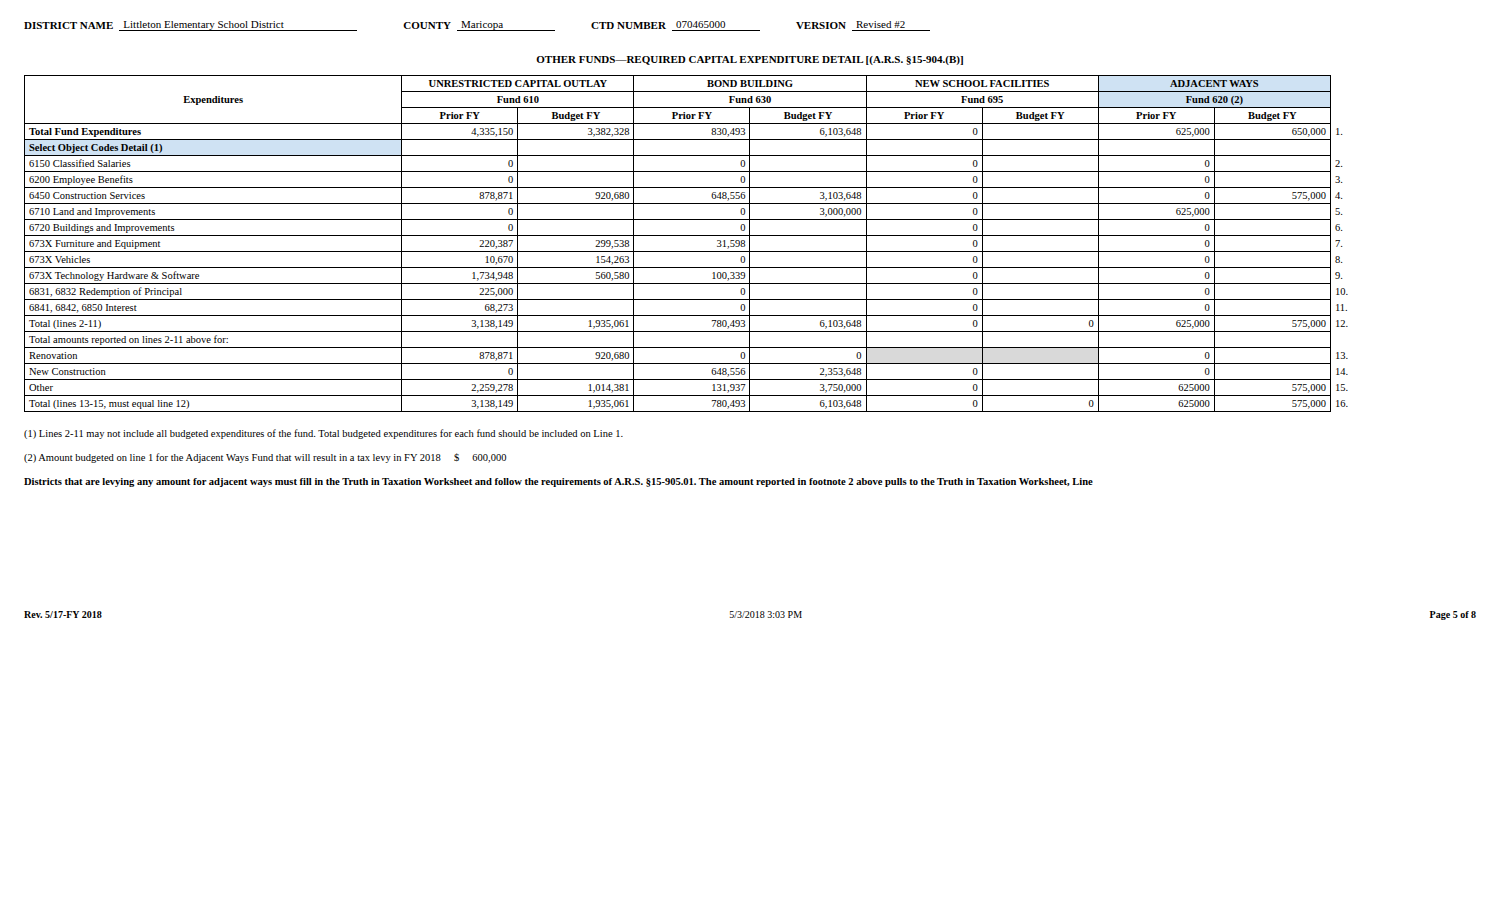DISTRICT NAME Littleton Elementary School District COUNTY Maricopa CTD NUMBER 070465000 VERSION Revised #2
OTHER FUNDS—REQUIRED CAPITAL EXPENDITURE DETAIL [(A.R.S. §15-904.(B)]
| Expenditures | UNRESTRICTED CAPITAL OUTLAY | BOND BUILDING | NEW SCHOOL FACILITIES | ADJACENT WAYS | |
| --- | --- | --- | --- | --- | --- |
| Fund 610 | Fund 630 | Fund 695 | Fund 620 (2) | |
| Prior FY | Budget FY | Prior FY | Budget FY | Prior FY | Budget FY | Prior FY | Budget FY | |
| Total Fund Expenditures | 4,335,150 | 3,382,328 | 830,493 | 6,103,648 | 0 | | 625,000 | 650,000 | 1. |
| Select Object Codes Detail (1) | | | | | | | | | |
| 6150 Classified Salaries | 0 | | 0 | | 0 | | 0 | | 2. |
| 6200 Employee Benefits | 0 | | 0 | | 0 | | 0 | | 3. |
| 6450 Construction Services | 878,871 | 920,680 | 648,556 | 3,103,648 | 0 | | 0 | 575,000 | 4. |
| 6710 Land and Improvements | 0 | | 0 | 3,000,000 | 0 | | 625,000 | | 5. |
| 6720 Buildings and Improvements | 0 | | 0 | | 0 | | 0 | | 6. |
| 673X Furniture and Equipment | 220,387 | 299,538 | 31,598 | | 0 | | 0 | | 7. |
| 673X Vehicles | 10,670 | 154,263 | 0 | | 0 | | 0 | | 8. |
| 673X Technology Hardware & Software | 1,734,948 | 560,580 | 100,339 | | 0 | | 0 | | 9. |
| 6831, 6832 Redemption of Principal | 225,000 | | 0 | | 0 | | 0 | | 10. |
| 6841, 6842, 6850 Interest | 68,273 | | 0 | | 0 | | 0 | | 11. |
| Total (lines 2-11) | 3,138,149 | 1,935,061 | 780,493 | 6,103,648 | 0 | 0 | 625,000 | 575,000 | 12. |
| Total amounts reported on lines 2-11 above for: | | | | | | | | | |
| Renovation | 878,871 | 920,680 | 0 | 0 | | | 0 | | 13. |
| New Construction | 0 | | 648,556 | 2,353,648 | 0 | | 0 | | 14. |
| Other | 2,259,278 | 1,014,381 | 131,937 | 3,750,000 | 0 | | 625000 | 575,000 | 15. |
| Total (lines 13-15, must equal line 12) | 3,138,149 | 1,935,061 | 780,493 | 6,103,648 | 0 | 0 | 625000 | 575,000 | 16. |
(1) Lines 2-11 may not include all budgeted expenditures of the fund. Total budgeted expenditures for each fund should be included on Line 1.
(2) Amount budgeted on line 1 for the Adjacent Ways Fund that will result in a tax levy in FY 2018 $ 600,000
Districts that are levying any amount for adjacent ways must fill in the Truth in Taxation Worksheet and follow the requirements of A.R.S. §15-905.01. The amount reported in footnote 2 above pulls to the Truth in Taxation Worksheet, Line
Rev. 5/17-FY 2018 5/3/2018 3:03 PM Page 5 of 8